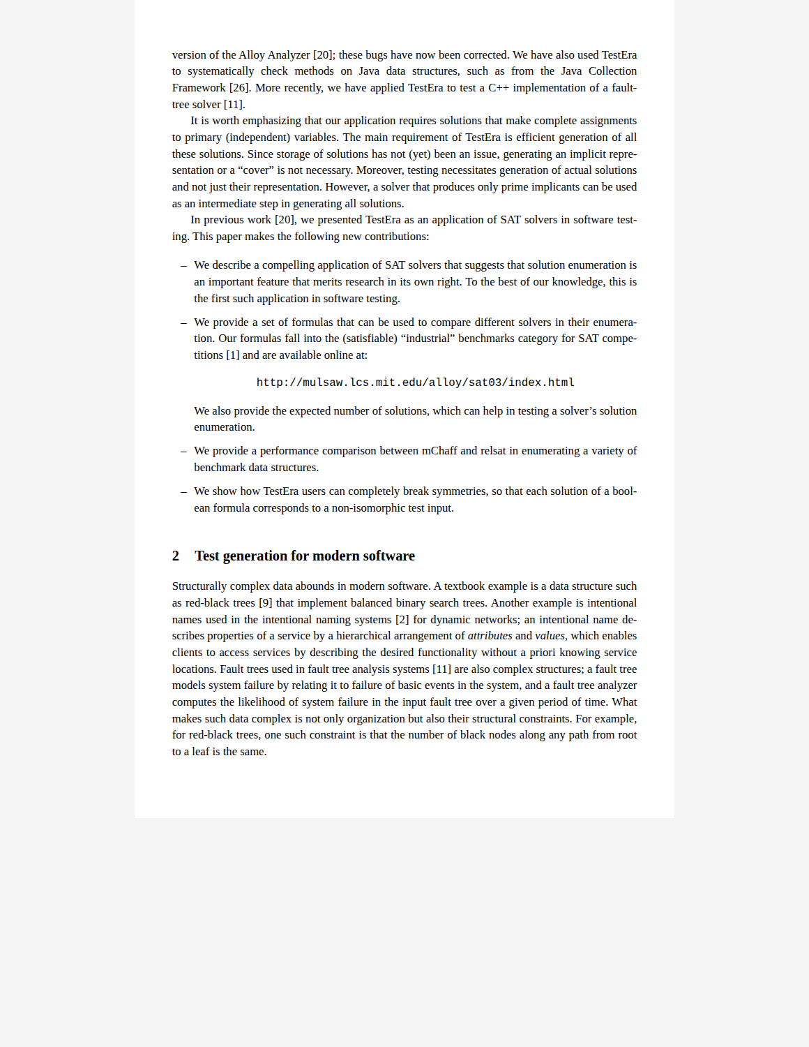version of the Alloy Analyzer [20]; these bugs have now been corrected. We have also used TestEra to systematically check methods on Java data structures, such as from the Java Collection Framework [26]. More recently, we have applied TestEra to test a C++ implementation of a fault-tree solver [11].
It is worth emphasizing that our application requires solutions that make complete assignments to primary (independent) variables. The main requirement of TestEra is efficient generation of all these solutions. Since storage of solutions has not (yet) been an issue, generating an implicit representation or a “cover” is not necessary. Moreover, testing necessitates generation of actual solutions and not just their representation. However, a solver that produces only prime implicants can be used as an intermediate step in generating all solutions.
In previous work [20], we presented TestEra as an application of SAT solvers in software testing. This paper makes the following new contributions:
We describe a compelling application of SAT solvers that suggests that solution enumeration is an important feature that merits research in its own right. To the best of our knowledge, this is the first such application in software testing.
We provide a set of formulas that can be used to compare different solvers in their enumeration. Our formulas fall into the (satisfiable) “industrial” benchmarks category for SAT competitions [1] and are available online at:
http://mulsaw.lcs.mit.edu/alloy/sat03/index.html
We also provide the expected number of solutions, which can help in testing a solver’s solution enumeration.
We provide a performance comparison between mChaff and relsat in enumerating a variety of benchmark data structures.
We show how TestEra users can completely break symmetries, so that each solution of a boolean formula corresponds to a non-isomorphic test input.
2 Test generation for modern software
Structurally complex data abounds in modern software. A textbook example is a data structure such as red-black trees [9] that implement balanced binary search trees. Another example is intentional names used in the intentional naming systems [2] for dynamic networks; an intentional name describes properties of a service by a hierarchical arrangement of attributes and values, which enables clients to access services by describing the desired functionality without a priori knowing service locations. Fault trees used in fault tree analysis systems [11] are also complex structures; a fault tree models system failure by relating it to failure of basic events in the system, and a fault tree analyzer computes the likelihood of system failure in the input fault tree over a given period of time. What makes such data complex is not only organization but also their structural constraints. For example, for red-black trees, one such constraint is that the number of black nodes along any path from root to a leaf is the same.